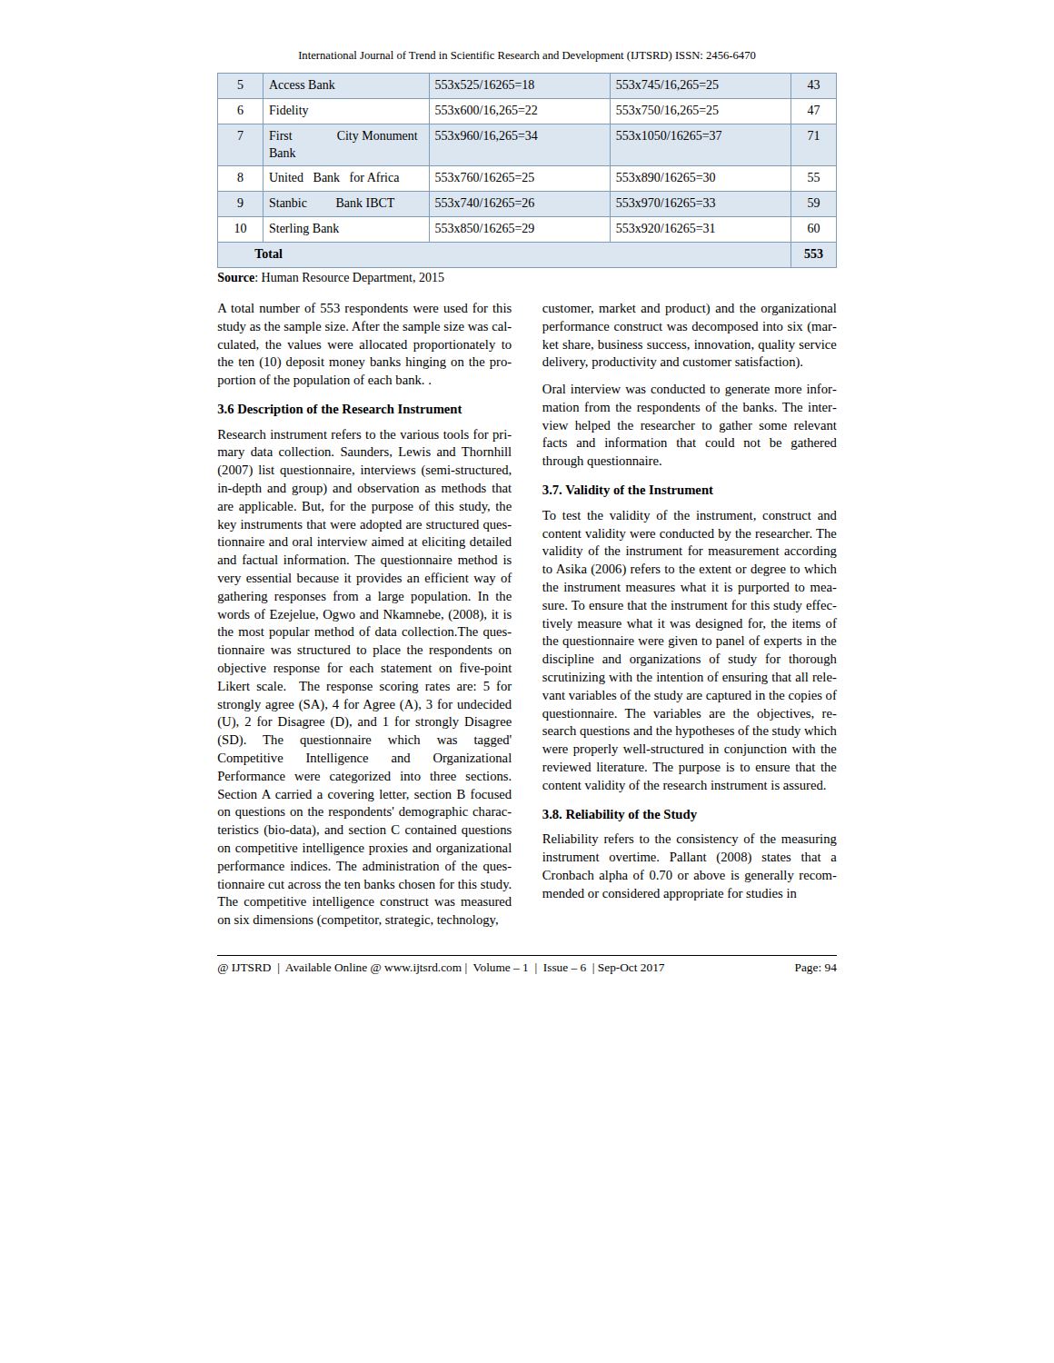International Journal of Trend in Scientific Research and Development (IJTSRD) ISSN: 2456-6470
| 5 | Access Bank | 553x525/16265=18 | 553x745/16,265=25 | 43 |
| 6 | Fidelity | 553x600/16,265=22 | 553x750/16,265=25 | 47 |
| 7 | First City Monument Bank | 553x960/16,265=34 | 553x1050/16265=37 | 71 |
| 8 | United Bank for Africa | 553x760/16265=25 | 553x890/16265=30 | 55 |
| 9 | Stanbic Bank IBCT | 553x740/16265=26 | 553x970/16265=33 | 59 |
| 10 | Sterling Bank | 553x850/16265=29 | 553x920/16265=31 | 60 |
| Total | 553 |
Source: Human Resource Department, 2015
A total number of 553 respondents were used for this study as the sample size. After the sample size was calculated, the values were allocated proportionately to the ten (10) deposit money banks hinging on the proportion of the population of each bank. .
3.6 Description of the Research Instrument
Research instrument refers to the various tools for primary data collection. Saunders, Lewis and Thornhill (2007) list questionnaire, interviews (semi-structured, in-depth and group) and observation as methods that are applicable. But, for the purpose of this study, the key instruments that were adopted are structured questionnaire and oral interview aimed at eliciting detailed and factual information. The questionnaire method is very essential because it provides an efficient way of gathering responses from a large population. In the words of Ezejelue, Ogwo and Nkamnebe, (2008), it is the most popular method of data collection.The questionnaire was structured to place the respondents on objective response for each statement on five-point Likert scale. The response scoring rates are: 5 for strongly agree (SA), 4 for Agree (A), 3 for undecided (U), 2 for Disagree (D), and 1 for strongly Disagree (SD). The questionnaire which was tagged' Competitive Intelligence and Organizational Performance were categorized into three sections. Section A carried a covering letter, section B focused on questions on the respondents' demographic characteristics (bio-data), and section C contained questions on competitive intelligence proxies and organizational performance indices. The administration of the questionnaire cut across the ten banks chosen for this study. The competitive intelligence construct was measured on six dimensions (competitor, strategic, technology,
customer, market and product) and the organizational performance construct was decomposed into six (market share, business success, innovation, quality service delivery, productivity and customer satisfaction).
Oral interview was conducted to generate more information from the respondents of the banks. The interview helped the researcher to gather some relevant facts and information that could not be gathered through questionnaire.
3.7. Validity of the Instrument
To test the validity of the instrument, construct and content validity were conducted by the researcher. The validity of the instrument for measurement according to Asika (2006) refers to the extent or degree to which the instrument measures what it is purported to measure. To ensure that the instrument for this study effectively measure what it was designed for, the items of the questionnaire were given to panel of experts in the discipline and organizations of study for thorough scrutinizing with the intention of ensuring that all relevant variables of the study are captured in the copies of questionnaire. The variables are the objectives, research questions and the hypotheses of the study which were properly well-structured in conjunction with the reviewed literature. The purpose is to ensure that the content validity of the research instrument is assured.
3.8. Reliability of the Study
Reliability refers to the consistency of the measuring instrument overtime. Pallant (2008) states that a Cronbach alpha of 0.70 or above is generally recommended or considered appropriate for studies in
@ IJTSRD | Available Online @ www.ijtsrd.com | Volume – 1 | Issue – 6 | Sep-Oct 2017
Page: 94